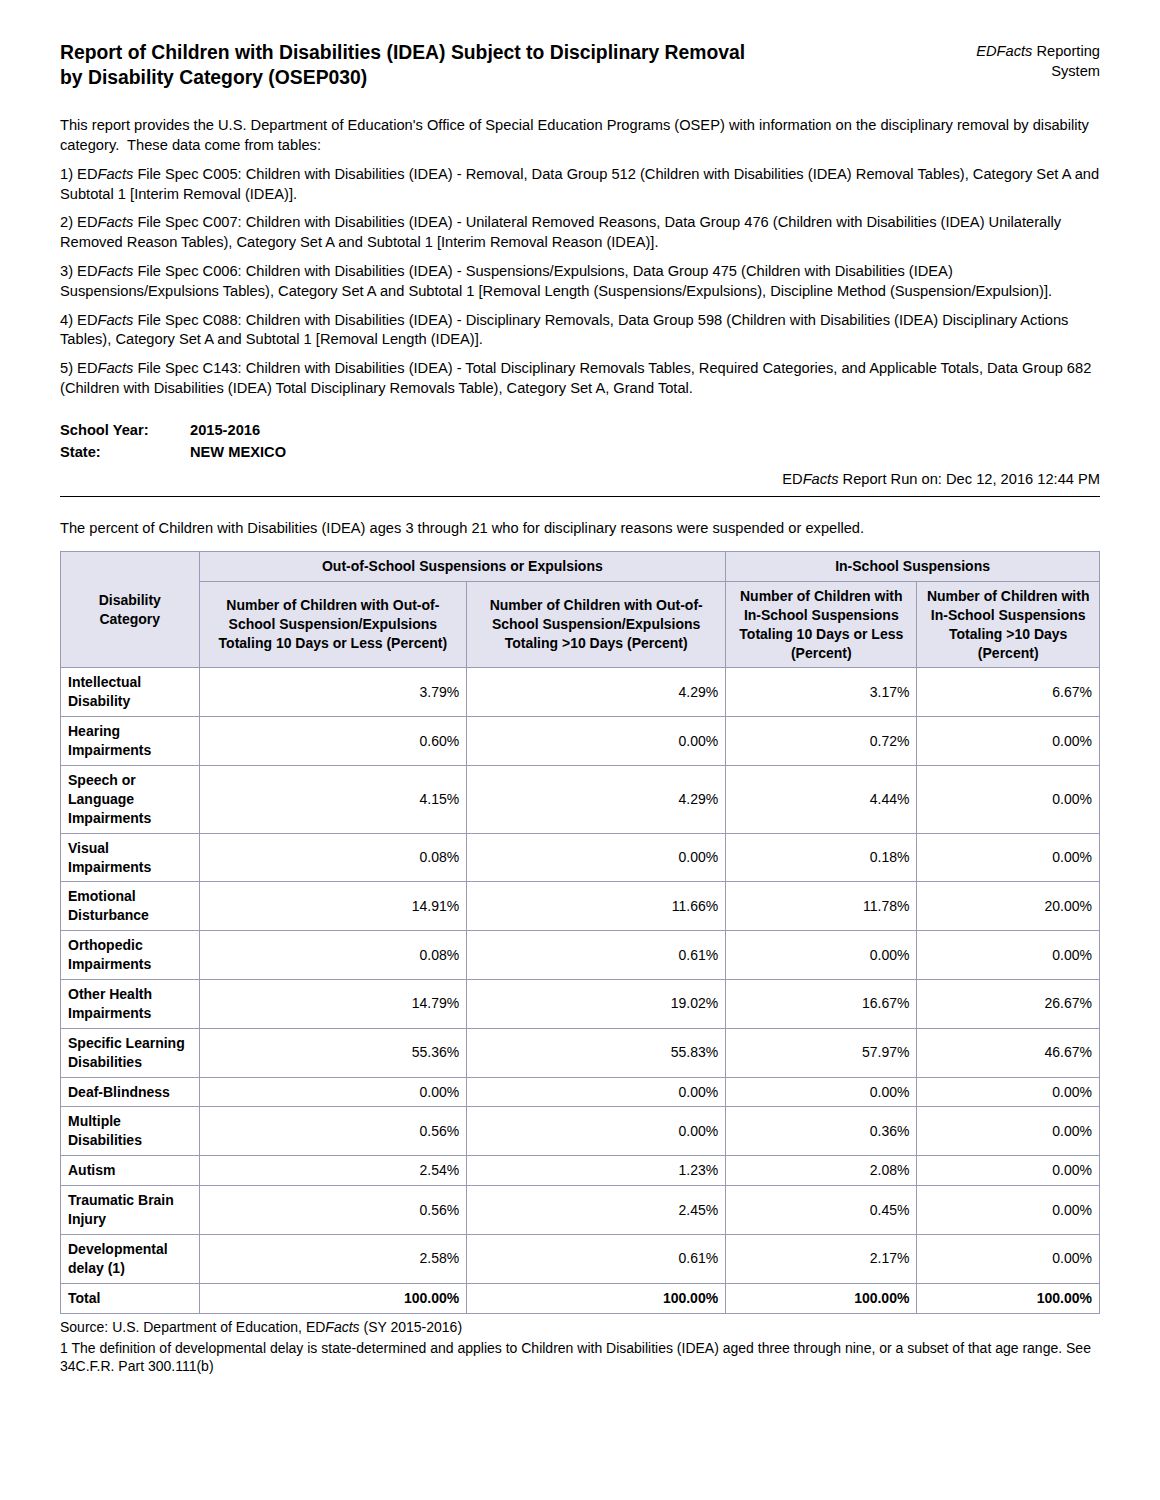Report of Children with Disabilities (IDEA) Subject to Disciplinary Removal
by Disability Category (OSEP030)
EDFacts Reporting
System
This report provides the U.S. Department of Education's Office of Special Education Programs (OSEP) with information on the disciplinary removal by disability category. These data come from tables:
1) EDFacts File Spec C005: Children with Disabilities (IDEA) - Removal, Data Group 512 (Children with Disabilities (IDEA) Removal Tables), Category Set A and Subtotal 1 [Interim Removal (IDEA)].
2) EDFacts File Spec C007: Children with Disabilities (IDEA) - Unilateral Removed Reasons, Data Group 476 (Children with Disabilities (IDEA) Unilaterally Removed Reason Tables), Category Set A and Subtotal 1 [Interim Removal Reason (IDEA)].
3) EDFacts File Spec C006: Children with Disabilities (IDEA) - Suspensions/Expulsions, Data Group 475 (Children with Disabilities (IDEA) Suspensions/Expulsions Tables), Category Set A and Subtotal 1 [Removal Length (Suspensions/Expulsions), Discipline Method (Suspension/Expulsion)].
4) EDFacts File Spec C088: Children with Disabilities (IDEA) - Disciplinary Removals, Data Group 598 (Children with Disabilities (IDEA) Disciplinary Actions Tables), Category Set A and Subtotal 1 [Removal Length (IDEA)].
5) EDFacts File Spec C143: Children with Disabilities (IDEA) - Total Disciplinary Removals Tables, Required Categories, and Applicable Totals, Data Group 682 (Children with Disabilities (IDEA) Total Disciplinary Removals Table), Category Set A, Grand Total.
| School Year: | 2015-2016 |
| State: | NEW MEXICO |
EDFacts Report Run on: Dec 12, 2016 12:44 PM
The percent of Children with Disabilities (IDEA) ages 3 through 21 who for disciplinary reasons were suspended or expelled.
| Disability Category | Out-of-School Suspensions or Expulsions | In-School Suspensions |
| --- | --- | --- |
| Number of Children with Out-of-School Suspension/Expulsions Totaling 10 Days or Less (Percent) | Number of Children with Out-of-School Suspension/Expulsions Totaling >10 Days (Percent) | Number of Children with In-School Suspensions Totaling 10 Days or Less (Percent) | Number of Children with In-School Suspensions Totaling >10 Days (Percent) |
| Intellectual Disability | 3.79% | 4.29% | 3.17% | 6.67% |
| Hearing Impairments | 0.60% | 0.00% | 0.72% | 0.00% |
| Speech or Language Impairments | 4.15% | 4.29% | 4.44% | 0.00% |
| Visual Impairments | 0.08% | 0.00% | 0.18% | 0.00% |
| Emotional Disturbance | 14.91% | 11.66% | 11.78% | 20.00% |
| Orthopedic Impairments | 0.08% | 0.61% | 0.00% | 0.00% |
| Other Health Impairments | 14.79% | 19.02% | 16.67% | 26.67% |
| Specific Learning Disabilities | 55.36% | 55.83% | 57.97% | 46.67% |
| Deaf-Blindness | 0.00% | 0.00% | 0.00% | 0.00% |
| Multiple Disabilities | 0.56% | 0.00% | 0.36% | 0.00% |
| Autism | 2.54% | 1.23% | 2.08% | 0.00% |
| Traumatic Brain Injury | 0.56% | 2.45% | 0.45% | 0.00% |
| Developmental delay (1) | 2.58% | 0.61% | 2.17% | 0.00% |
| Total | 100.00% | 100.00% | 100.00% | 100.00% |
Source: U.S. Department of Education, EDFacts (SY 2015-2016)
1 The definition of developmental delay is state-determined and applies to Children with Disabilities (IDEA) aged three through nine, or a subset of that age range. See 34C.F.R. Part 300.111(b)